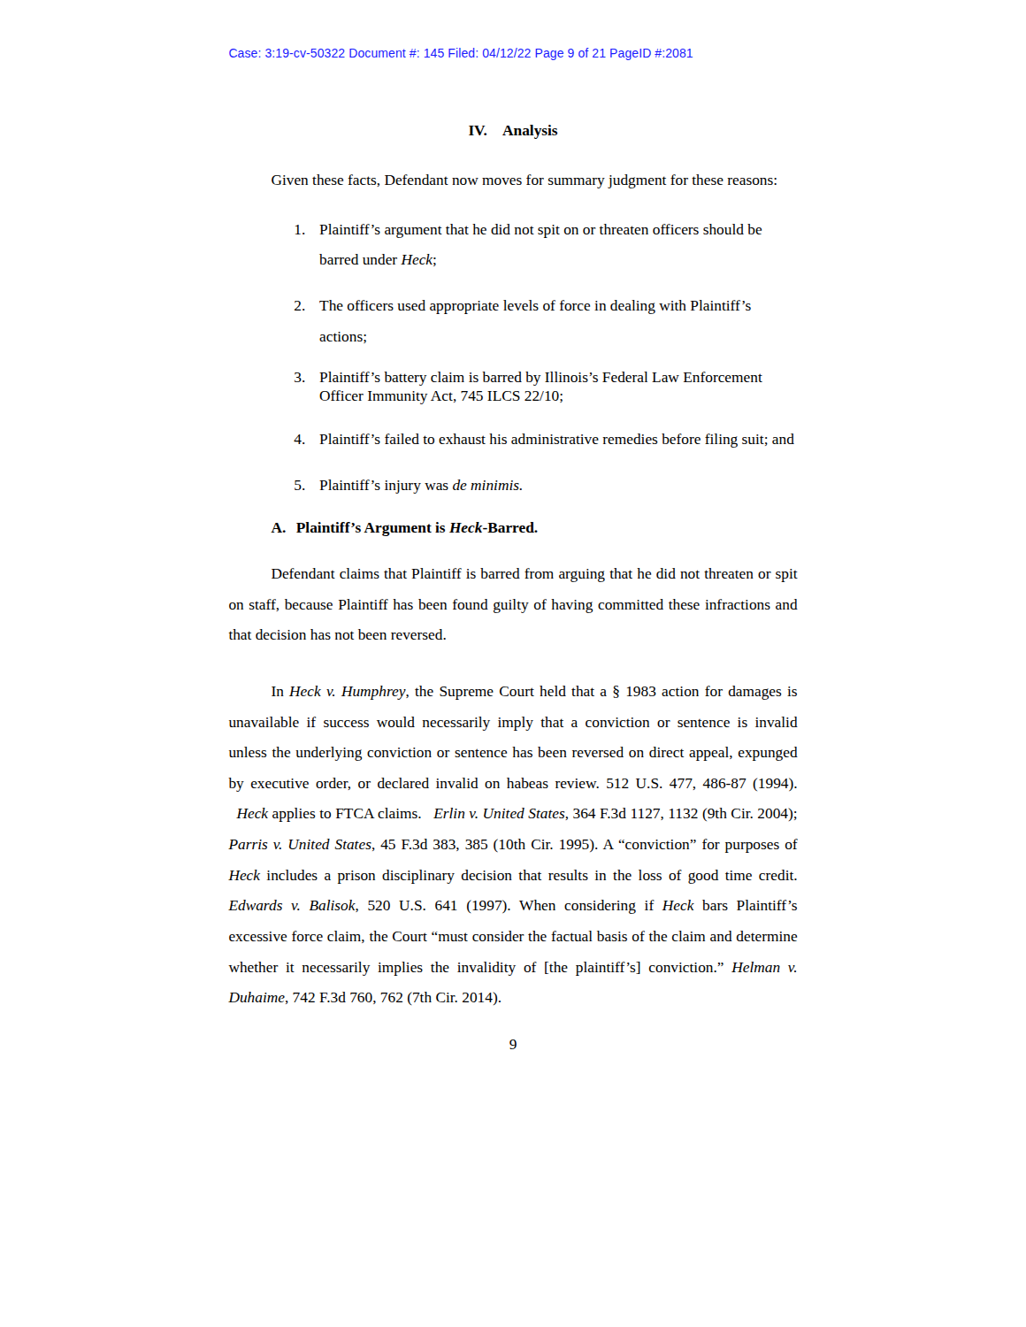Case: 3:19-cv-50322 Document #: 145 Filed: 04/12/22 Page 9 of 21 PageID #:2081
IV. Analysis
Given these facts, Defendant now moves for summary judgment for these reasons:
Plaintiff’s argument that he did not spit on or threaten officers should be barred under Heck;
The officers used appropriate levels of force in dealing with Plaintiff’s actions;
Plaintiff’s battery claim is barred by Illinois’s Federal Law Enforcement Officer Immunity Act, 745 ILCS 22/10;
Plaintiff’s failed to exhaust his administrative remedies before filing suit; and
Plaintiff’s injury was de minimis.
A. Plaintiff’s Argument is Heck-Barred.
Defendant claims that Plaintiff is barred from arguing that he did not threaten or spit on staff, because Plaintiff has been found guilty of having committed these infractions and that decision has not been reversed.
In Heck v. Humphrey, the Supreme Court held that a § 1983 action for damages is unavailable if success would necessarily imply that a conviction or sentence is invalid unless the underlying conviction or sentence has been reversed on direct appeal, expunged by executive order, or declared invalid on habeas review. 512 U.S. 477, 486-87 (1994). Heck applies to FTCA claims. Erlin v. United States, 364 F.3d 1127, 1132 (9th Cir. 2004); Parris v. United States, 45 F.3d 383, 385 (10th Cir. 1995). A “conviction” for purposes of Heck includes a prison disciplinary decision that results in the loss of good time credit. Edwards v. Balisok, 520 U.S. 641 (1997). When considering if Heck bars Plaintiff’s excessive force claim, the Court “must consider the factual basis of the claim and determine whether it necessarily implies the invalidity of [the plaintiff’s] conviction.” Helman v. Duhaime, 742 F.3d 760, 762 (7th Cir. 2014).
9